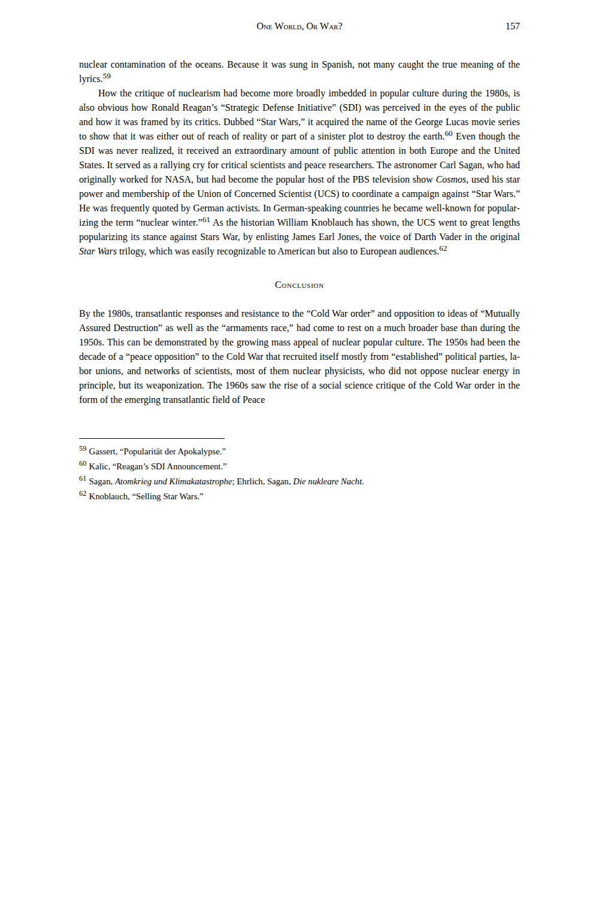One World, Or War? 157
nuclear contamination of the oceans. Because it was sung in Spanish, not many caught the true meaning of the lyrics.59
How the critique of nuclearism had become more broadly imbedded in popular culture during the 1980s, is also obvious how Ronald Reagan’s “Strategic Defense Initiative” (SDI) was perceived in the eyes of the public and how it was framed by its critics. Dubbed “Star Wars,” it acquired the name of the George Lucas movie series to show that it was either out of reach of reality or part of a sinister plot to destroy the earth.60 Even though the SDI was never realized, it received an extraordinary amount of public attention in both Europe and the United States. It served as a rallying cry for critical scientists and peace researchers. The astronomer Carl Sagan, who had originally worked for NASA, but had become the popular host of the PBS television show Cosmos, used his star power and membership of the Union of Concerned Scientist (UCS) to coordinate a campaign against “Star Wars.” He was frequently quoted by German activists. In German-speaking countries he became well-known for popularizing the term “nuclear winter.”61 As the historian William Knoblauch has shown, the UCS went to great lengths popularizing its stance against Stars War, by enlisting James Earl Jones, the voice of Darth Vader in the original Star Wars trilogy, which was easily recognizable to American but also to European audiences.62
Conclusion
By the 1980s, transatlantic responses and resistance to the “Cold War order” and opposition to ideas of “Mutually Assured Destruction” as well as the “armaments race,” had come to rest on a much broader base than during the 1950s. This can be demonstrated by the growing mass appeal of nuclear popular culture. The 1950s had been the decade of a “peace opposition” to the Cold War that recruited itself mostly from “established” political parties, labor unions, and networks of scientists, most of them nuclear physicists, who did not oppose nuclear energy in principle, but its weaponization. The 1960s saw the rise of a social science critique of the Cold War order in the form of the emerging transatlantic field of Peace
59Gassert, “Popularität der Apokalypse.”
60Kalic, “Reagan’s SDI Announcement.”
61Sagan, Atomkrieg und Klimakatastrophe; Ehrlich, Sagan, Die nukleare Nacht.
62Knoblauch, “Selling Star Wars.”